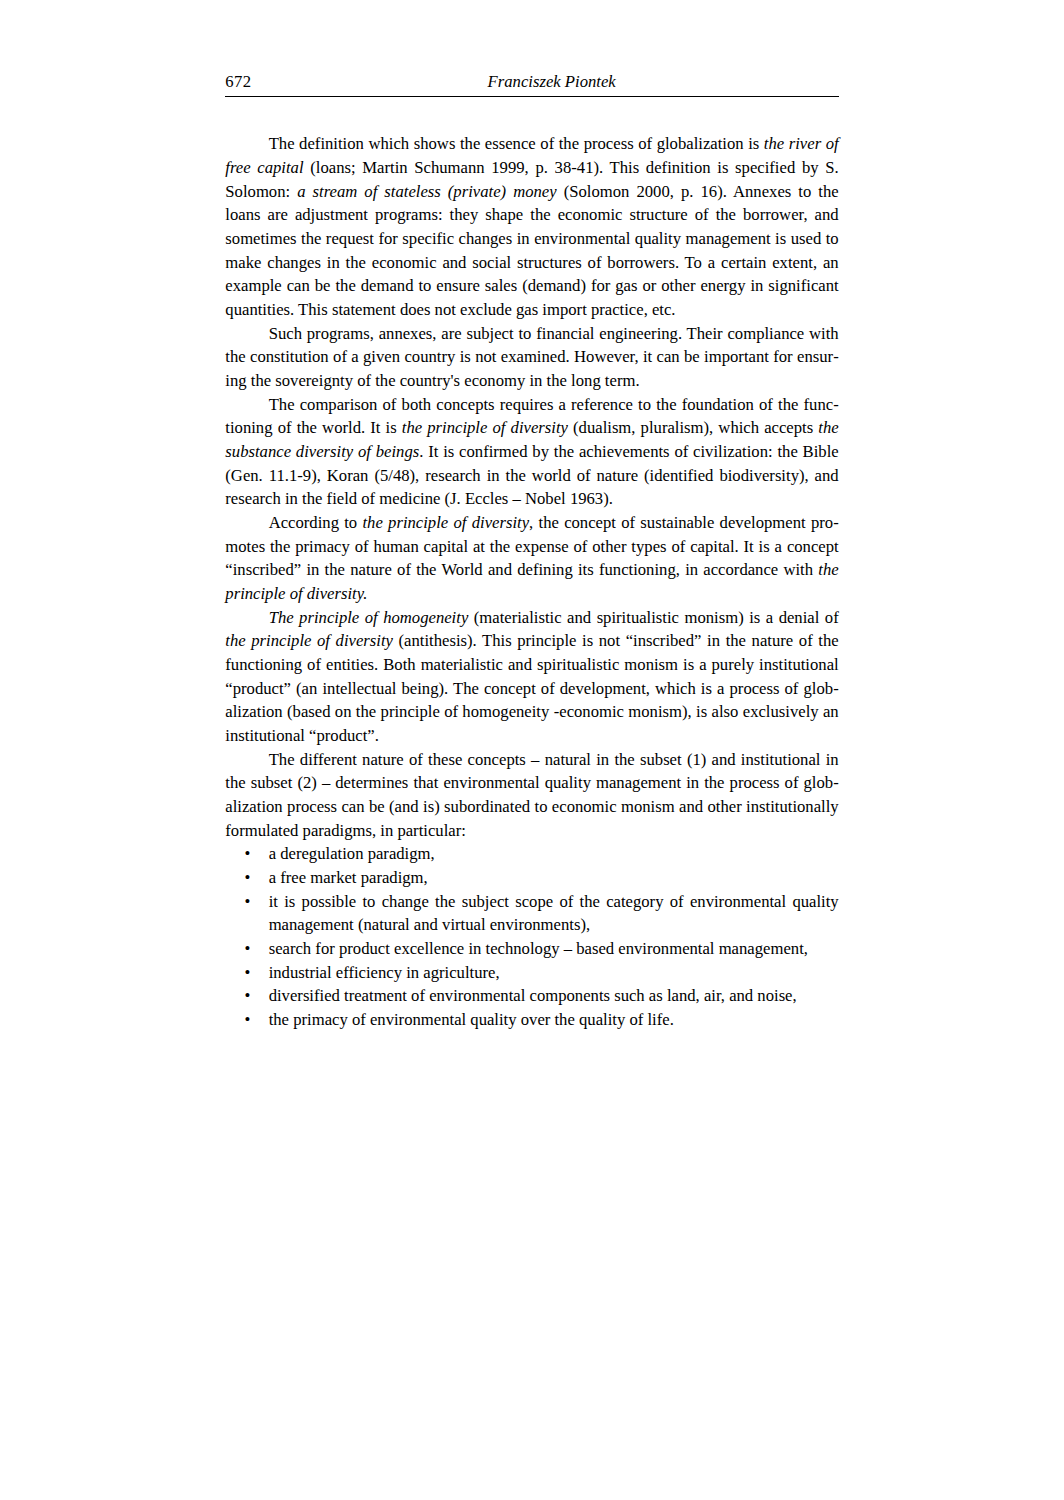672 Franciszek Piontek
The definition which shows the essence of the process of globalization is the river of free capital (loans; Martin Schumann 1999, p. 38-41). This definition is specified by S. Solomon: a stream of stateless (private) money (Solomon 2000, p. 16). Annexes to the loans are adjustment programs: they shape the economic structure of the borrower, and sometimes the request for specific changes in environmental quality management is used to make changes in the economic and social structures of borrowers. To a certain extent, an example can be the demand to ensure sales (demand) for gas or other energy in significant quantities. This statement does not exclude gas import practice, etc.
Such programs, annexes, are subject to financial engineering. Their compliance with the constitution of a given country is not examined. However, it can be important for ensuring the sovereignty of the country's economy in the long term.
The comparison of both concepts requires a reference to the foundation of the functioning of the world. It is the principle of diversity (dualism, pluralism), which accepts the substance diversity of beings. It is confirmed by the achievements of civilization: the Bible (Gen. 11.1-9), Koran (5/48), research in the world of nature (identified biodiversity), and research in the field of medicine (J. Eccles – Nobel 1963).
According to the principle of diversity, the concept of sustainable development promotes the primacy of human capital at the expense of other types of capital. It is a concept “inscribed” in the nature of the World and defining its functioning, in accordance with the principle of diversity.
The principle of homogeneity (materialistic and spiritualistic monism) is a denial of the principle of diversity (antithesis). This principle is not “inscribed” in the nature of the functioning of entities. Both materialistic and spiritualistic monism is a purely institutional “product” (an intellectual being). The concept of development, which is a process of globalization (based on the principle of homogeneity -economic monism), is also exclusively an institutional “product”.
The different nature of these concepts – natural in the subset (1) and institutional in the subset (2) – determines that environmental quality management in the process of globalization process can be (and is) subordinated to economic monism and other institutionally formulated paradigms, in particular:
a deregulation paradigm,
a free market paradigm,
it is possible to change the subject scope of the category of environmental quality management (natural and virtual environments),
search for product excellence in technology – based environmental management,
industrial efficiency in agriculture,
diversified treatment of environmental components such as land, air, and noise,
the primacy of environmental quality over the quality of life.